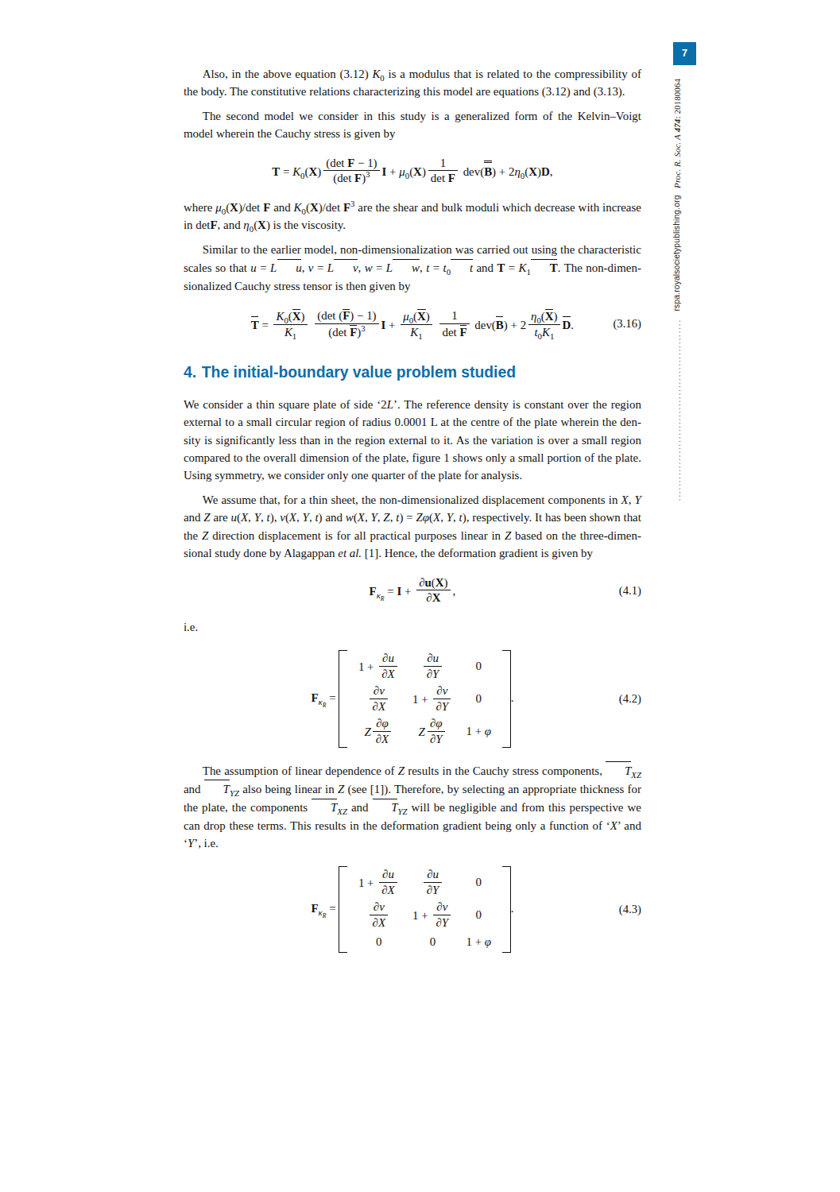7
rspa.royalsocietypublishing.org Proc. R. Soc. A 474: 20180064
..................................................
Also, in the above equation (3.12) K0 is a modulus that is related to the compressibility of the body. The constitutive relations characterizing this model are equations (3.12) and (3.13).
The second model we consider in this study is a generalized form of the Kelvin–Voigt model wherein the Cauchy stress is given by
T = K0(X)(det F − 1)(det F)3 I + μ0(X)1 det F dev(B) + 2η0(X)D,
where μ0(X)/det F and K0(X)/det F3 are the shear and bulk moduli which decrease with increase in detF, and η0(X) is the viscosity.
Similar to the earlier model, non-dimensionalization was carried out using the characteristic scales so that u = Lu, v = Lv, w = Lw, t = t0t and T = K1T. The non-dimensionalized Cauchy stress tensor is then given by
T = K0(X) K1 (det (F) − 1)(det F)3 I + μ0(X) K1 1 det F dev(B) + 2η0(X) t0K1 D.
(3.16)
4. The initial-boundary value problem studied
We consider a thin square plate of side ‘2L’. The reference density is constant over the region external to a small circular region of radius 0.0001 L at the centre of the plate wherein the density is significantly less than in the region external to it. As the variation is over a small region compared to the overall dimension of the plate, figure 1 shows only a small portion of the plate. Using symmetry, we consider only one quarter of the plate for analysis.
We assume that, for a thin sheet, the non-dimensionalized displacement components in X, Y and Z are u(X, Y, t), v(X, Y, t) and w(X, Y, Z, t) = Zφ(X, Y, t), respectively. It has been shown that the Z direction displacement is for all practical purposes linear in Z based on the three-dimensional study done by Alagappan et al. [1]. Hence, the deformation gradient is given by
FκR = I + ∂u(X)∂X,
(4.1)
i.e.
FκR =
| 1 + ∂ u ∂ X | ∂ u ∂ Y | 0 |
| ∂ v ∂ X | 1 + ∂ v ∂ Y | 0 |
| Z ∂ φ ∂ X | Z ∂ φ ∂ Y | 1 + φ |
.
(4.2)
The assumption of linear dependence of Z results in the Cauchy stress components, TXZ and TYZ also being linear in Z (see [1]). Therefore, by selecting an appropriate thickness for the plate, the components TXZ and TYZ will be negligible and from this perspective we can drop these terms. This results in the deformation gradient being only a function of ‘X’ and ‘Y’, i.e.
FκR =
| 1 + ∂ u ∂ X | ∂ u ∂ Y | 0 |
| ∂ v ∂ X | 1 + ∂ v ∂ Y | 0 |
| 0 | 0 | 1 + φ |
.
(4.3)